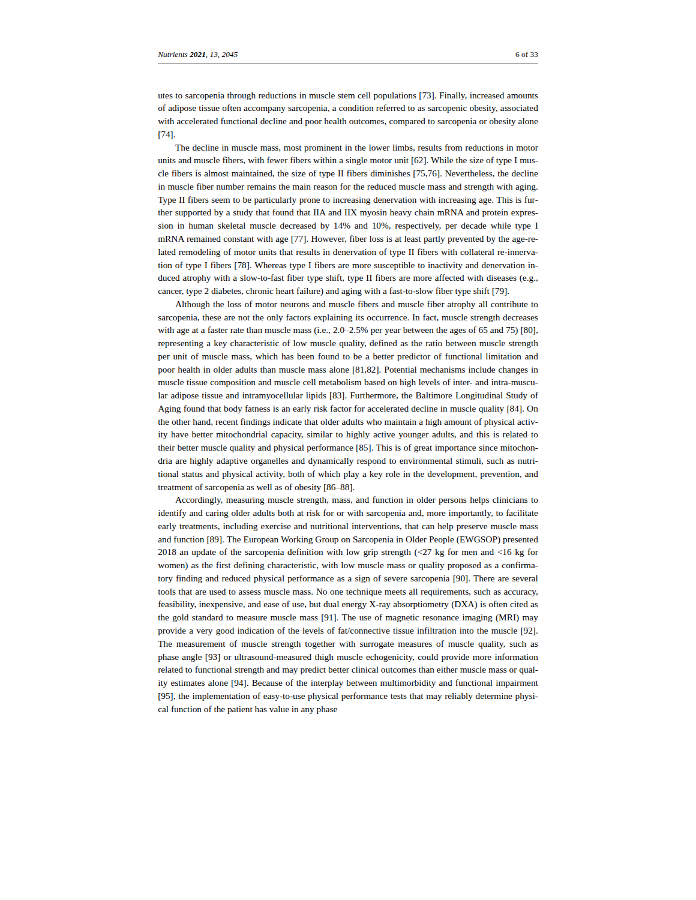Nutrients 2021, 13, 2045 6 of 33
utes to sarcopenia through reductions in muscle stem cell populations [73]. Finally, increased amounts of adipose tissue often accompany sarcopenia, a condition referred to as sarcopenic obesity, associated with accelerated functional decline and poor health outcomes, compared to sarcopenia or obesity alone [74].
The decline in muscle mass, most prominent in the lower limbs, results from reductions in motor units and muscle fibers, with fewer fibers within a single motor unit [62]. While the size of type I muscle fibers is almost maintained, the size of type II fibers diminishes [75,76]. Nevertheless, the decline in muscle fiber number remains the main reason for the reduced muscle mass and strength with aging. Type II fibers seem to be particularly prone to increasing denervation with increasing age. This is further supported by a study that found that IIA and IIX myosin heavy chain mRNA and protein expression in human skeletal muscle decreased by 14% and 10%, respectively, per decade while type I mRNA remained constant with age [77]. However, fiber loss is at least partly prevented by the age-related remodeling of motor units that results in denervation of type II fibers with collateral re-innervation of type I fibers [78]. Whereas type I fibers are more susceptible to inactivity and denervation induced atrophy with a slow-to-fast fiber type shift, type II fibers are more affected with diseases (e.g., cancer, type 2 diabetes, chronic heart failure) and aging with a fast-to-slow fiber type shift [79].
Although the loss of motor neurons and muscle fibers and muscle fiber atrophy all contribute to sarcopenia, these are not the only factors explaining its occurrence. In fact, muscle strength decreases with age at a faster rate than muscle mass (i.e., 2.0–2.5% per year between the ages of 65 and 75) [80], representing a key characteristic of low muscle quality, defined as the ratio between muscle strength per unit of muscle mass, which has been found to be a better predictor of functional limitation and poor health in older adults than muscle mass alone [81,82]. Potential mechanisms include changes in muscle tissue composition and muscle cell metabolism based on high levels of inter- and intra-muscular adipose tissue and intramyocellular lipids [83]. Furthermore, the Baltimore Longitudinal Study of Aging found that body fatness is an early risk factor for accelerated decline in muscle quality [84]. On the other hand, recent findings indicate that older adults who maintain a high amount of physical activity have better mitochondrial capacity, similar to highly active younger adults, and this is related to their better muscle quality and physical performance [85]. This is of great importance since mitochondria are highly adaptive organelles and dynamically respond to environmental stimuli, such as nutritional status and physical activity, both of which play a key role in the development, prevention, and treatment of sarcopenia as well as of obesity [86–88].
Accordingly, measuring muscle strength, mass, and function in older persons helps clinicians to identify and caring older adults both at risk for or with sarcopenia and, more importantly, to facilitate early treatments, including exercise and nutritional interventions, that can help preserve muscle mass and function [89]. The European Working Group on Sarcopenia in Older People (EWGSOP) presented 2018 an update of the sarcopenia definition with low grip strength (<27 kg for men and <16 kg for women) as the first defining characteristic, with low muscle mass or quality proposed as a confirmatory finding and reduced physical performance as a sign of severe sarcopenia [90]. There are several tools that are used to assess muscle mass. No one technique meets all requirements, such as accuracy, feasibility, inexpensive, and ease of use, but dual energy X-ray absorptiometry (DXA) is often cited as the gold standard to measure muscle mass [91]. The use of magnetic resonance imaging (MRI) may provide a very good indication of the levels of fat/connective tissue infiltration into the muscle [92]. The measurement of muscle strength together with surrogate measures of muscle quality, such as phase angle [93] or ultrasound-measured thigh muscle echogenicity, could provide more information related to functional strength and may predict better clinical outcomes than either muscle mass or quality estimates alone [94]. Because of the interplay between multimorbidity and functional impairment [95], the implementation of easy-to-use physical performance tests that may reliably determine physical function of the patient has value in any phase